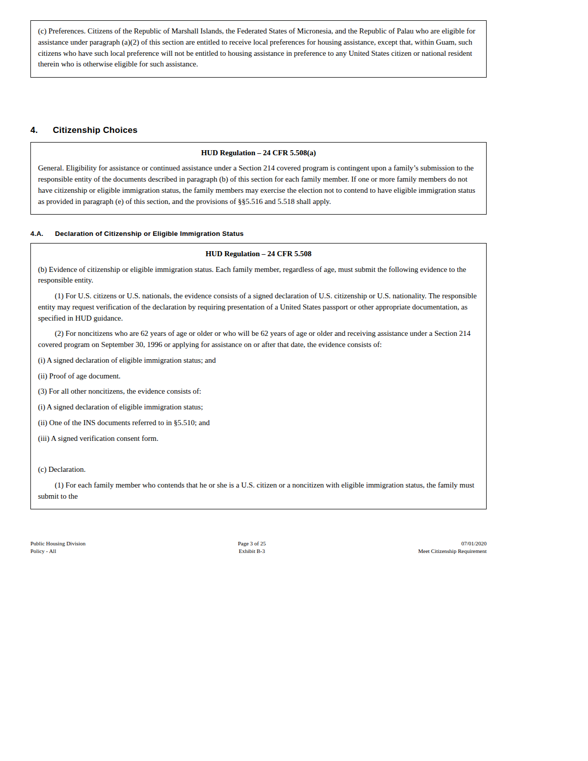(c) Preferences. Citizens of the Republic of Marshall Islands, the Federated States of Micronesia, and the Republic of Palau who are eligible for assistance under paragraph (a)(2) of this section are entitled to receive local preferences for housing assistance, except that, within Guam, such citizens who have such local preference will not be entitled to housing assistance in preference to any United States citizen or national resident therein who is otherwise eligible for such assistance.
4. Citizenship Choices
HUD Regulation – 24 CFR 5.508(a)
General. Eligibility for assistance or continued assistance under a Section 214 covered program is contingent upon a family’s submission to the responsible entity of the documents described in paragraph (b) of this section for each family member. If one or more family members do not have citizenship or eligible immigration status, the family members may exercise the election not to contend to have eligible immigration status as provided in paragraph (e) of this section, and the provisions of §§5.516 and 5.518 shall apply.
4.A. Declaration of Citizenship or Eligible Immigration Status
HUD Regulation – 24 CFR 5.508
(b) Evidence of citizenship or eligible immigration status. Each family member, regardless of age, must submit the following evidence to the responsible entity.
(1) For U.S. citizens or U.S. nationals, the evidence consists of a signed declaration of U.S. citizenship or U.S. nationality. The responsible entity may request verification of the declaration by requiring presentation of a United States passport or other appropriate documentation, as specified in HUD guidance.
(2) For noncitizens who are 62 years of age or older or who will be 62 years of age or older and receiving assistance under a Section 214 covered program on September 30, 1996 or applying for assistance on or after that date, the evidence consists of:
(i) A signed declaration of eligible immigration status; and
(ii) Proof of age document.
(3) For all other noncitizens, the evidence consists of:
(i) A signed declaration of eligible immigration status;
(ii) One of the INS documents referred to in §5.510; and
(iii) A signed verification consent form.
(c) Declaration.
(1) For each family member who contends that he or she is a U.S. citizen or a noncitizen with eligible immigration status, the family must submit to the
Public Housing Division
Policy - All
Page 3 of 25
Exhibit B-3
07/01/2020
Meet Citizenship Requirement